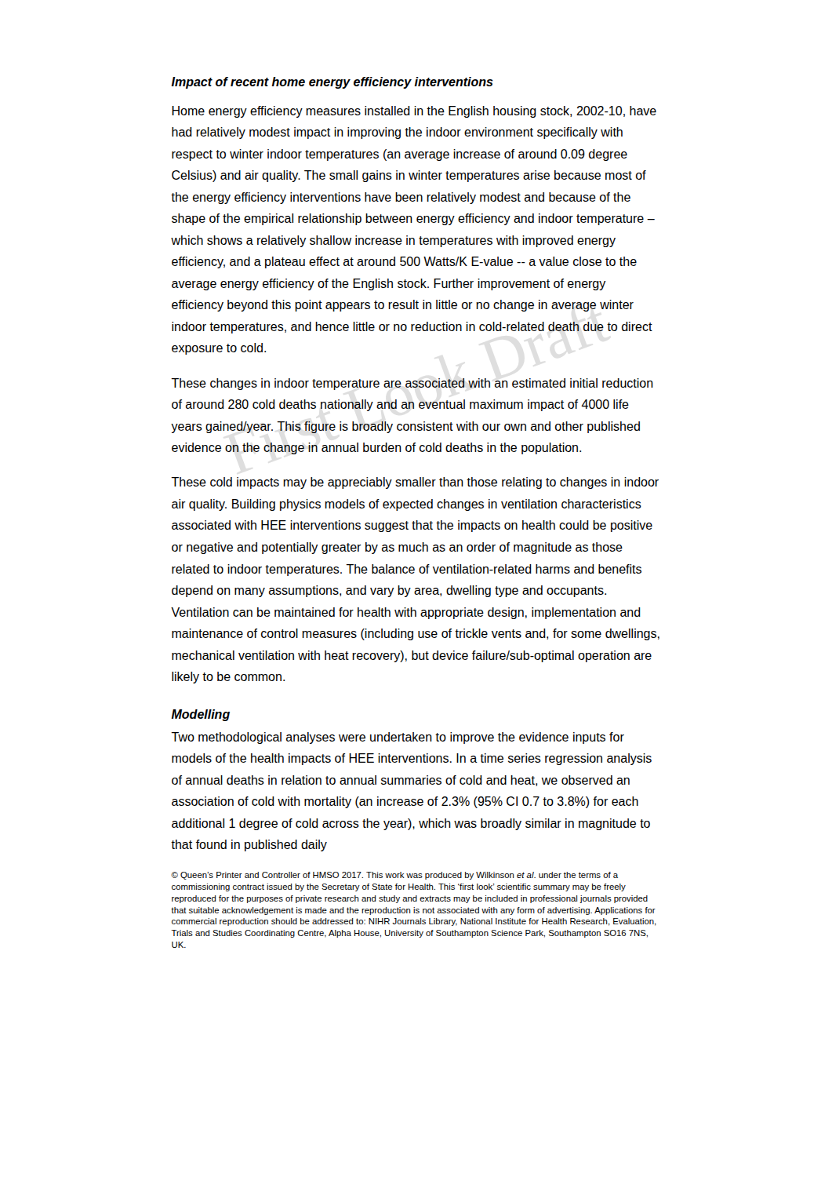First Look Draft
Impact of recent home energy efficiency interventions
Home energy efficiency measures installed in the English housing stock, 2002-10, have had relatively modest impact in improving the indoor environment specifically with respect to winter indoor temperatures (an average increase of around 0.09 degree Celsius) and air quality. The small gains in winter temperatures arise because most of the energy efficiency interventions have been relatively modest and because of the shape of the empirical relationship between energy efficiency and indoor temperature – which shows a relatively shallow increase in temperatures with improved energy efficiency, and a plateau effect at around 500 Watts/K E-value -- a value close to the average energy efficiency of the English stock. Further improvement of energy efficiency beyond this point appears to result in little or no change in average winter indoor temperatures, and hence little or no reduction in cold-related death due to direct exposure to cold.
These changes in indoor temperature are associated with an estimated initial reduction of around 280 cold deaths nationally and an eventual maximum impact of 4000 life years gained/year. This figure is broadly consistent with our own and other published evidence on the change in annual burden of cold deaths in the population.
These cold impacts may be appreciably smaller than those relating to changes in indoor air quality. Building physics models of expected changes in ventilation characteristics associated with HEE interventions suggest that the impacts on health could be positive or negative and potentially greater by as much as an order of magnitude as those related to indoor temperatures. The balance of ventilation-related harms and benefits depend on many assumptions, and vary by area, dwelling type and occupants. Ventilation can be maintained for health with appropriate design, implementation and maintenance of control measures (including use of trickle vents and, for some dwellings, mechanical ventilation with heat recovery), but device failure/sub-optimal operation are likely to be common.
Modelling
Two methodological analyses were undertaken to improve the evidence inputs for models of the health impacts of HEE interventions. In a time series regression analysis of annual deaths in relation to annual summaries of cold and heat, we observed an association of cold with mortality (an increase of 2.3% (95% CI 0.7 to 3.8%) for each additional 1 degree of cold across the year), which was broadly similar in magnitude to that found in published daily
© Queen’s Printer and Controller of HMSO 2017. This work was produced by Wilkinson et al. under the terms of a commissioning contract issued by the Secretary of State for Health. This ‘first look’ scientific summary may be freely reproduced for the purposes of private research and study and extracts may be included in professional journals provided that suitable acknowledgement is made and the reproduction is not associated with any form of advertising. Applications for commercial reproduction should be addressed to: NIHR Journals Library, National Institute for Health Research, Evaluation, Trials and Studies Coordinating Centre, Alpha House, University of Southampton Science Park, Southampton SO16 7NS, UK.